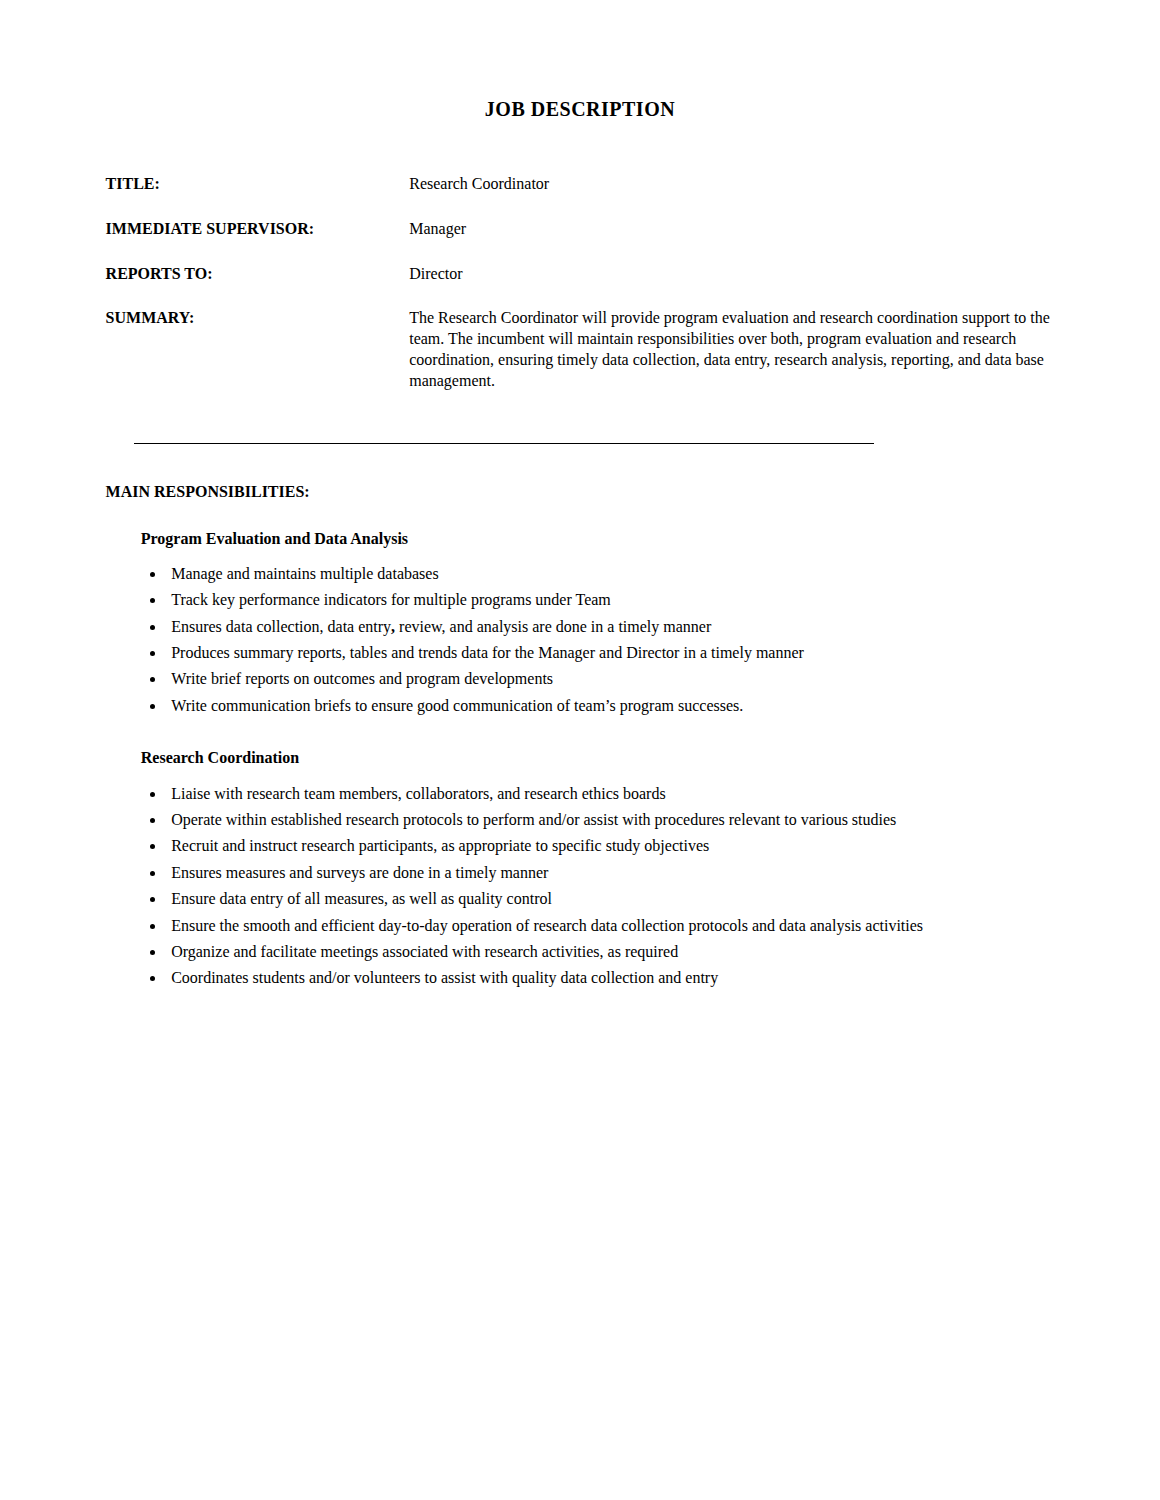JOB DESCRIPTION
| TITLE: | Research Coordinator |
| IMMEDIATE SUPERVISOR: | Manager |
| REPORTS TO: | Director |
| SUMMARY: | The Research Coordinator will provide program evaluation and research coordination support to the team. The incumbent will maintain responsibilities over both, program evaluation and research coordination, ensuring timely data collection, data entry, research analysis, reporting, and data base management. |
MAIN RESPONSIBILITIES:
Program Evaluation and Data Analysis
Manage and maintains multiple databases
Track key performance indicators for multiple programs under Team
Ensures data collection, data entry, review, and analysis are done in a timely manner
Produces summary reports, tables and trends data for the Manager and Director in a timely manner
Write brief reports on outcomes and program developments
Write communication briefs to ensure good communication of team’s program successes.
Research Coordination
Liaise with research team members, collaborators, and research ethics boards
Operate within established research protocols to perform and/or assist with procedures relevant to various studies
Recruit and instruct research participants, as appropriate to specific study objectives
Ensures measures and surveys are done in a timely manner
Ensure data entry of all measures, as well as quality control
Ensure the smooth and efficient day-to-day operation of research data collection protocols and data analysis activities
Organize and facilitate meetings associated with research activities, as required
Coordinates students and/or volunteers to assist with quality data collection and entry